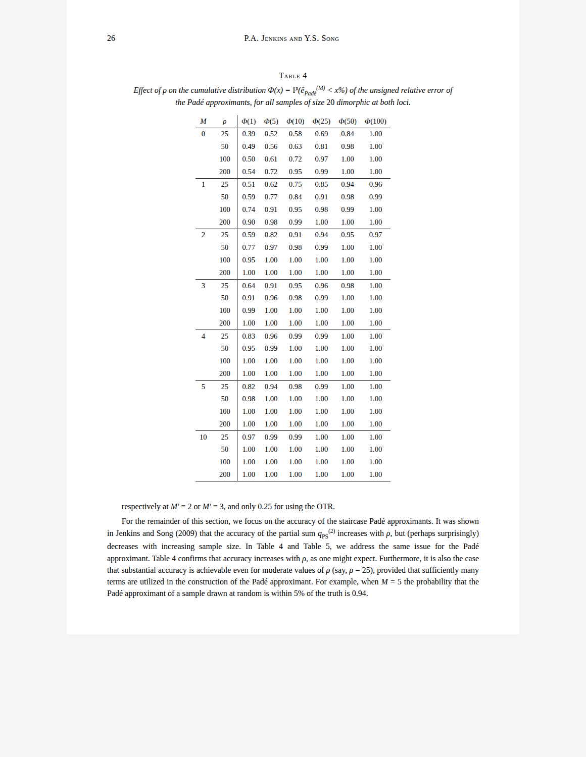26 P.A. Jenkins and Y.S. Song
Table 4 Effect of ρ on the cumulative distribution Φ(x) = ℙ(êPadé(M) < x%) of the unsigned relative error of the Padé approximants, for all samples of size 20 dimorphic at both loci.
| M | ρ | Φ (1) | Φ (5) | Φ (10) | Φ (25) | Φ (50) | Φ (100) |
| --- | --- | --- | --- | --- | --- | --- | --- |
| 0 | 25 | 0.39 | 0.52 | 0.58 | 0.69 | 0.84 | 1.00 |
| | 50 | 0.49 | 0.56 | 0.63 | 0.81 | 0.98 | 1.00 |
| | 100 | 0.50 | 0.61 | 0.72 | 0.97 | 1.00 | 1.00 |
| | 200 | 0.54 | 0.72 | 0.95 | 0.99 | 1.00 | 1.00 |
| 1 | 25 | 0.51 | 0.62 | 0.75 | 0.85 | 0.94 | 0.96 |
| | 50 | 0.59 | 0.77 | 0.84 | 0.91 | 0.98 | 0.99 |
| | 100 | 0.74 | 0.91 | 0.95 | 0.98 | 0.99 | 1.00 |
| | 200 | 0.90 | 0.98 | 0.99 | 1.00 | 1.00 | 1.00 |
| 2 | 25 | 0.59 | 0.82 | 0.91 | 0.94 | 0.95 | 0.97 |
| | 50 | 0.77 | 0.97 | 0.98 | 0.99 | 1.00 | 1.00 |
| | 100 | 0.95 | 1.00 | 1.00 | 1.00 | 1.00 | 1.00 |
| | 200 | 1.00 | 1.00 | 1.00 | 1.00 | 1.00 | 1.00 |
| 3 | 25 | 0.64 | 0.91 | 0.95 | 0.96 | 0.98 | 1.00 |
| | 50 | 0.91 | 0.96 | 0.98 | 0.99 | 1.00 | 1.00 |
| | 100 | 0.99 | 1.00 | 1.00 | 1.00 | 1.00 | 1.00 |
| | 200 | 1.00 | 1.00 | 1.00 | 1.00 | 1.00 | 1.00 |
| 4 | 25 | 0.83 | 0.96 | 0.99 | 0.99 | 1.00 | 1.00 |
| | 50 | 0.95 | 0.99 | 1.00 | 1.00 | 1.00 | 1.00 |
| | 100 | 1.00 | 1.00 | 1.00 | 1.00 | 1.00 | 1.00 |
| | 200 | 1.00 | 1.00 | 1.00 | 1.00 | 1.00 | 1.00 |
| 5 | 25 | 0.82 | 0.94 | 0.98 | 0.99 | 1.00 | 1.00 |
| | 50 | 0.98 | 1.00 | 1.00 | 1.00 | 1.00 | 1.00 |
| | 100 | 1.00 | 1.00 | 1.00 | 1.00 | 1.00 | 1.00 |
| | 200 | 1.00 | 1.00 | 1.00 | 1.00 | 1.00 | 1.00 |
| 10 | 25 | 0.97 | 0.99 | 0.99 | 1.00 | 1.00 | 1.00 |
| | 50 | 1.00 | 1.00 | 1.00 | 1.00 | 1.00 | 1.00 |
| | 100 | 1.00 | 1.00 | 1.00 | 1.00 | 1.00 | 1.00 |
| | 200 | 1.00 | 1.00 | 1.00 | 1.00 | 1.00 | 1.00 |
respectively at M′ = 2 or M′ = 3, and only 0.25 for using the OTR.
For the remainder of this section, we focus on the accuracy of the staircase Padé approximants. It was shown in Jenkins and Song (2009) that the accuracy of the partial sum qPS(2) increases with ρ, but (perhaps surprisingly) decreases with increasing sample size. In Table 4 and Table 5, we address the same issue for the Padé approximant. Table 4 confirms that accuracy increases with ρ, as one might expect. Furthermore, it is also the case that substantial accuracy is achievable even for moderate values of ρ (say, ρ = 25), provided that sufficiently many terms are utilized in the construction of the Padé approximant. For example, when M = 5 the probability that the Padé approximant of a sample drawn at random is within 5% of the truth is 0.94.